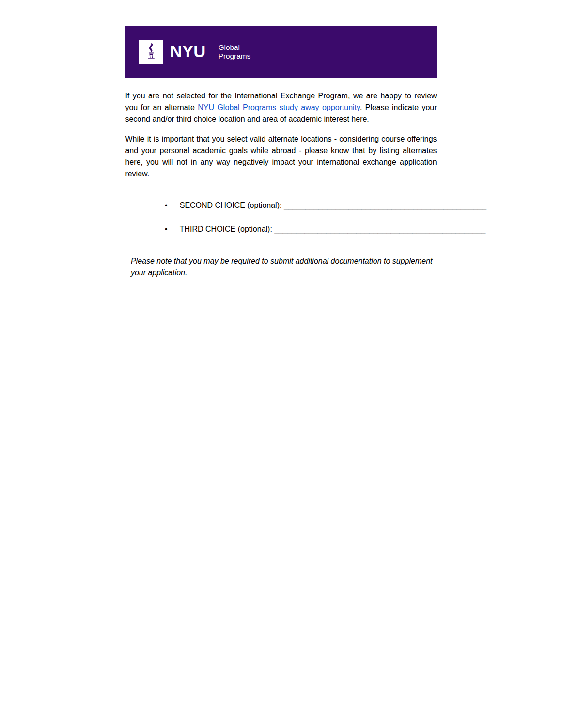NYU Global
Programs
If you are not selected for the International Exchange Program, we are happy to review you for an alternate NYU Global Programs study away opportunity. Please indicate your second and/or third choice location and area of academic interest here.
While it is important that you select valid alternate locations - considering course offerings and your personal academic goals while abroad - please know that by listing alternates here, you will not in any way negatively impact your international exchange application review.
SECOND CHOICE (optional): _______________________________________________
THIRD CHOICE (optional): _________________________________________________
Please note that you may be required to submit additional documentation to supplement your application.